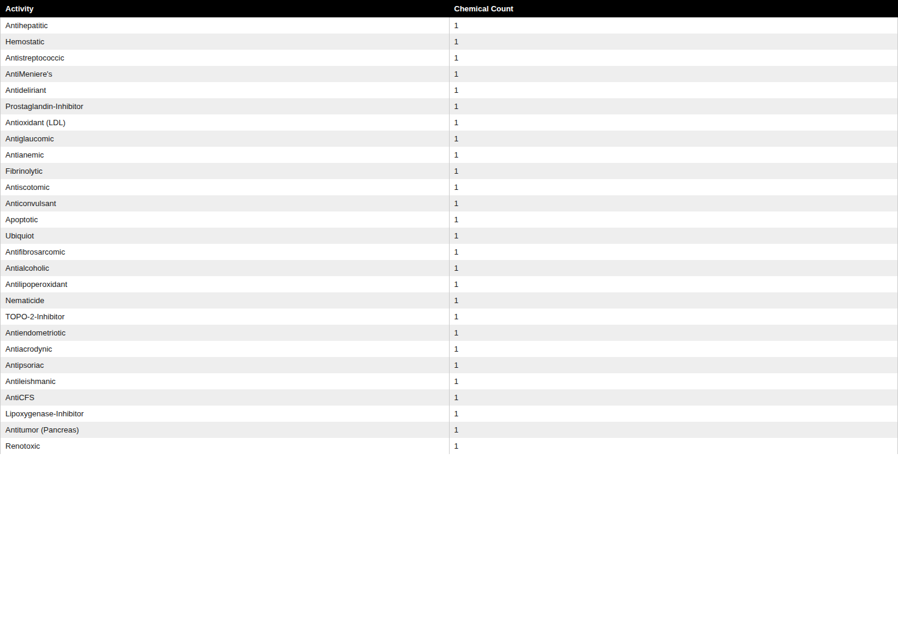| Activity | Chemical Count |
| --- | --- |
| Antihepatitic | 1 |
| Hemostatic | 1 |
| Antistreptococcic | 1 |
| AntiMeniere's | 1 |
| Antideliriant | 1 |
| Prostaglandin-Inhibitor | 1 |
| Antioxidant (LDL) | 1 |
| Antiglaucomic | 1 |
| Antianemic | 1 |
| Fibrinolytic | 1 |
| Antiscotomic | 1 |
| Anticonvulsant | 1 |
| Apoptotic | 1 |
| Ubiquiot | 1 |
| Antifibrosarcomic | 1 |
| Antialcoholic | 1 |
| Antilipoperoxidant | 1 |
| Nematicide | 1 |
| TOPO-2-Inhibitor | 1 |
| Antiendometriotic | 1 |
| Antiacrodynic | 1 |
| Antipsoriac | 1 |
| Antileishmanic | 1 |
| AntiCFS | 1 |
| Lipoxygenase-Inhibitor | 1 |
| Antitumor (Pancreas) | 1 |
| Renotoxic | 1 |